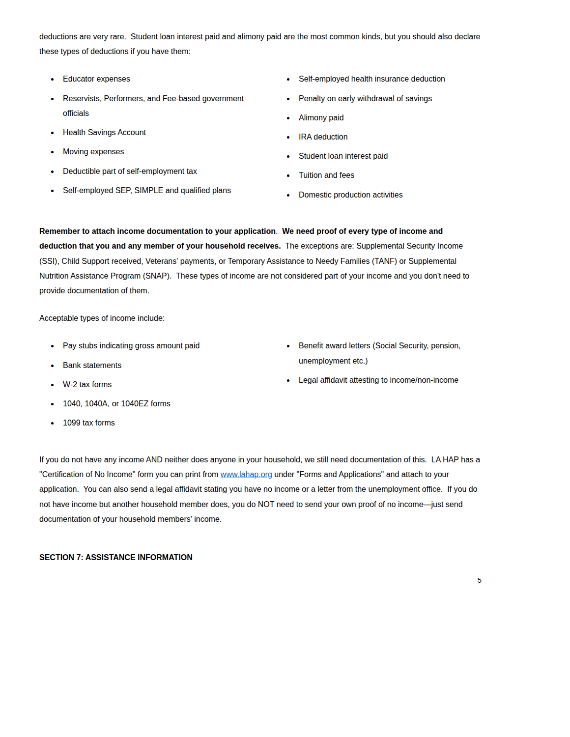deductions are very rare. Student loan interest paid and alimony paid are the most common kinds, but you should also declare these types of deductions if you have them:
Educator expenses
Reservists, Performers, and Fee-based government officials
Health Savings Account
Moving expenses
Deductible part of self-employment tax
Self-employed SEP, SIMPLE and qualified plans
Self-employed health insurance deduction
Penalty on early withdrawal of savings
Alimony paid
IRA deduction
Student loan interest paid
Tuition and fees
Domestic production activities
Remember to attach income documentation to your application. We need proof of every type of income and deduction that you and any member of your household receives. The exceptions are: Supplemental Security Income (SSI), Child Support received, Veterans' payments, or Temporary Assistance to Needy Families (TANF) or Supplemental Nutrition Assistance Program (SNAP). These types of income are not considered part of your income and you don't need to provide documentation of them.
Acceptable types of income include:
Pay stubs indicating gross amount paid
Bank statements
W-2 tax forms
1040, 1040A, or 1040EZ forms
1099 tax forms
Benefit award letters (Social Security, pension, unemployment etc.)
Legal affidavit attesting to income/non-income
If you do not have any income AND neither does anyone in your household, we still need documentation of this. LA HAP has a "Certification of No Income" form you can print from www.lahap.org under "Forms and Applications" and attach to your application. You can also send a legal affidavit stating you have no income or a letter from the unemployment office. If you do not have income but another household member does, you do NOT need to send your own proof of no income—just send documentation of your household members' income.
SECTION 7: ASSISTANCE INFORMATION
5